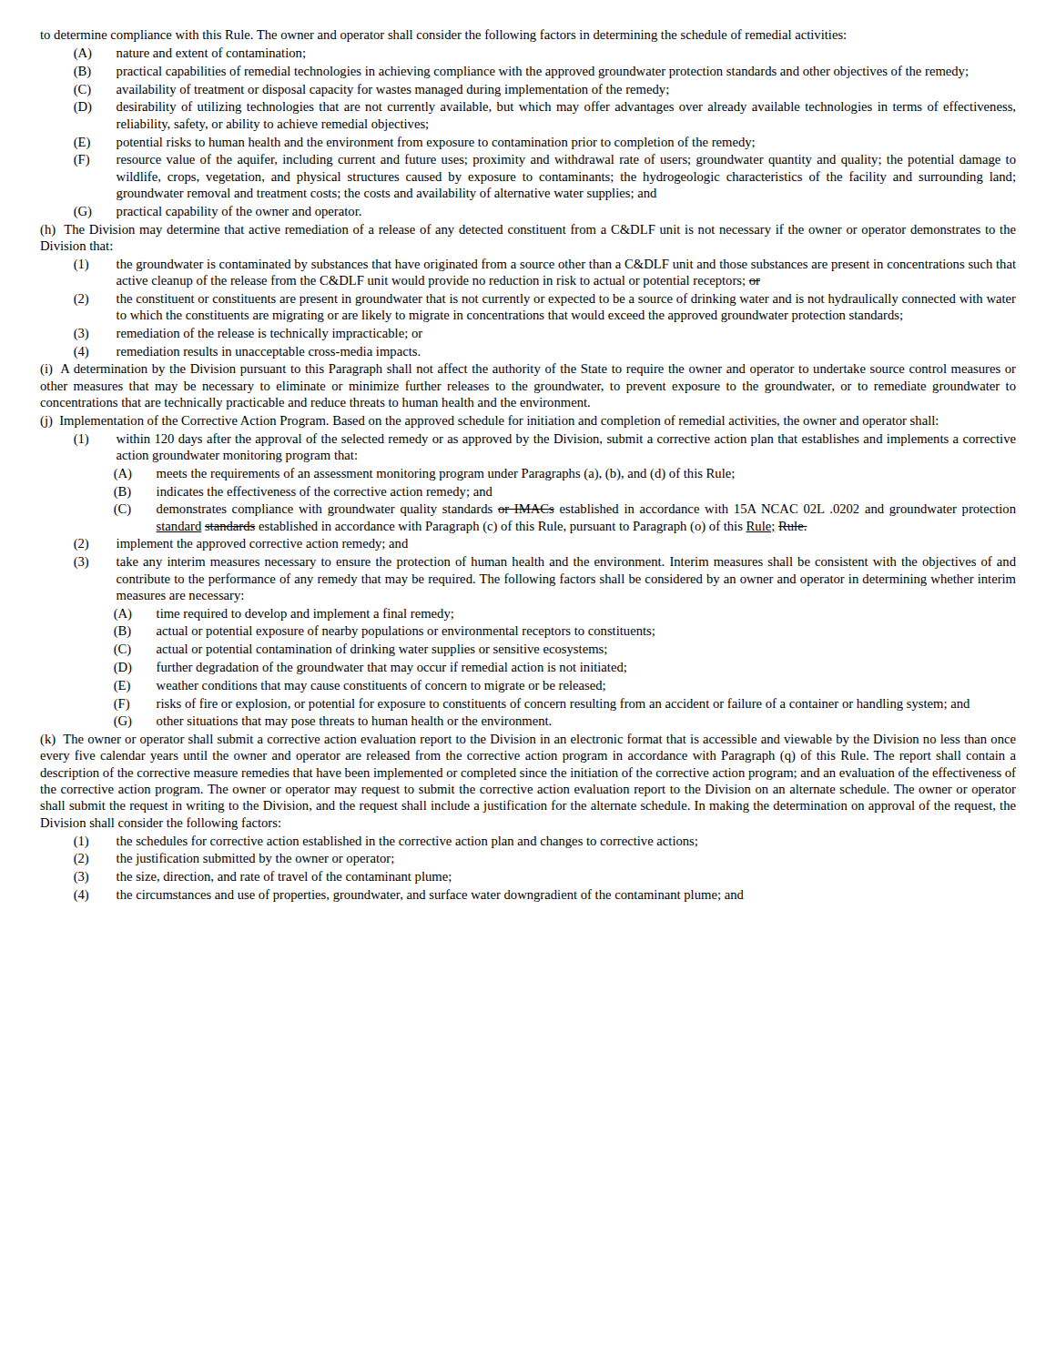to determine compliance with this Rule. The owner and operator shall consider the following factors in determining the schedule of remedial activities:
(A) nature and extent of contamination;
(B) practical capabilities of remedial technologies in achieving compliance with the approved groundwater protection standards and other objectives of the remedy;
(C) availability of treatment or disposal capacity for wastes managed during implementation of the remedy;
(D) desirability of utilizing technologies that are not currently available, but which may offer advantages over already available technologies in terms of effectiveness, reliability, safety, or ability to achieve remedial objectives;
(E) potential risks to human health and the environment from exposure to contamination prior to completion of the remedy;
(F) resource value of the aquifer, including current and future uses; proximity and withdrawal rate of users; groundwater quantity and quality; the potential damage to wildlife, crops, vegetation, and physical structures caused by exposure to contaminants; the hydrogeologic characteristics of the facility and surrounding land; groundwater removal and treatment costs; the costs and availability of alternative water supplies; and
(G) practical capability of the owner and operator.
(h) The Division may determine that active remediation of a release of any detected constituent from a C&DLF unit is not necessary if the owner or operator demonstrates to the Division that:
(1) the groundwater is contaminated by substances that have originated from a source other than a C&DLF unit and those substances are present in concentrations such that active cleanup of the release from the C&DLF unit would provide no reduction in risk to actual or potential receptors; or
(2) the constituent or constituents are present in groundwater that is not currently or expected to be a source of drinking water and is not hydraulically connected with water to which the constituents are migrating or are likely to migrate in concentrations that would exceed the approved groundwater protection standards;
(3) remediation of the release is technically impracticable; or
(4) remediation results in unacceptable cross-media impacts.
(i) A determination by the Division pursuant to this Paragraph shall not affect the authority of the State to require the owner and operator to undertake source control measures or other measures that may be necessary to eliminate or minimize further releases to the groundwater, to prevent exposure to the groundwater, or to remediate groundwater to concentrations that are technically practicable and reduce threats to human health and the environment.
(j) Implementation of the Corrective Action Program. Based on the approved schedule for initiation and completion of remedial activities, the owner and operator shall:
(1) within 120 days after the approval of the selected remedy or as approved by the Division, submit a corrective action plan that establishes and implements a corrective action groundwater monitoring program that:
(A) meets the requirements of an assessment monitoring program under Paragraphs (a), (b), and (d) of this Rule;
(B) indicates the effectiveness of the corrective action remedy; and
(C) demonstrates compliance with groundwater quality standards or IMACs established in accordance with 15A NCAC 02L .0202 and groundwater protection standard standards established in accordance with Paragraph (c) of this Rule, pursuant to Paragraph (o) of this Rule; Rule.
(2) implement the approved corrective action remedy; and
(3) take any interim measures necessary to ensure the protection of human health and the environment. Interim measures shall be consistent with the objectives of and contribute to the performance of any remedy that may be required. The following factors shall be considered by an owner and operator in determining whether interim measures are necessary:
(A) time required to develop and implement a final remedy;
(B) actual or potential exposure of nearby populations or environmental receptors to constituents;
(C) actual or potential contamination of drinking water supplies or sensitive ecosystems;
(D) further degradation of the groundwater that may occur if remedial action is not initiated;
(E) weather conditions that may cause constituents of concern to migrate or be released;
(F) risks of fire or explosion, or potential for exposure to constituents of concern resulting from an accident or failure of a container or handling system; and
(G) other situations that may pose threats to human health or the environment.
(k) The owner or operator shall submit a corrective action evaluation report to the Division in an electronic format that is accessible and viewable by the Division no less than once every five calendar years until the owner and operator are released from the corrective action program in accordance with Paragraph (q) of this Rule. The report shall contain a description of the corrective measure remedies that have been implemented or completed since the initiation of the corrective action program; and an evaluation of the effectiveness of the corrective action program. The owner or operator may request to submit the corrective action evaluation report to the Division on an alternate schedule. The owner or operator shall submit the request in writing to the Division, and the request shall include a justification for the alternate schedule. In making the determination on approval of the request, the Division shall consider the following factors:
(1) the schedules for corrective action established in the corrective action plan and changes to corrective actions;
(2) the justification submitted by the owner or operator;
(3) the size, direction, and rate of travel of the contaminant plume;
(4) the circumstances and use of properties, groundwater, and surface water downgradient of the contaminant plume; and